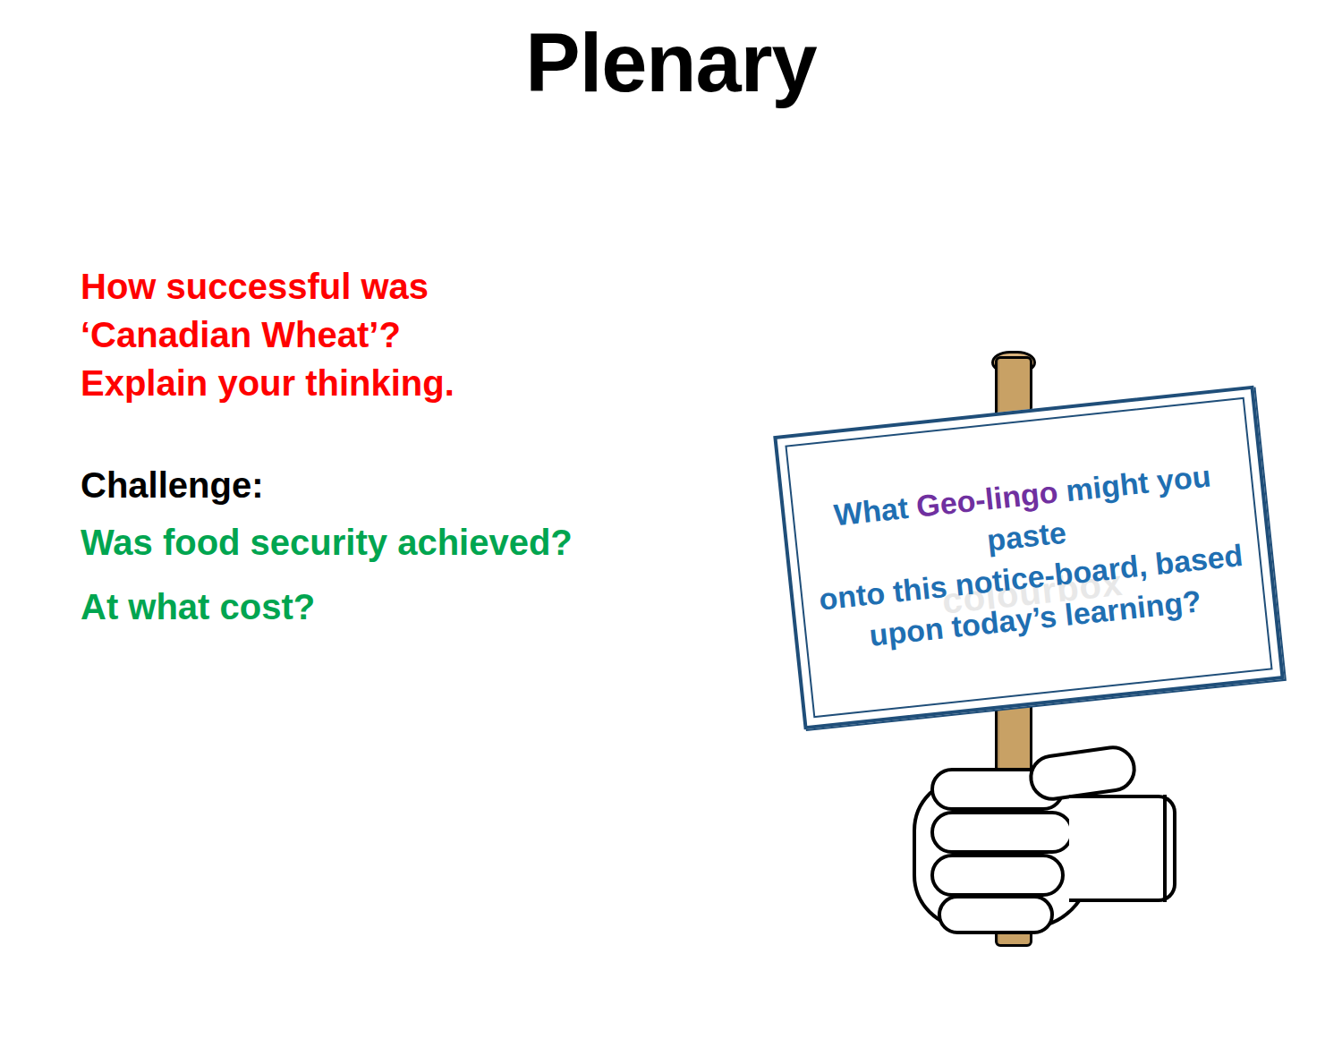Plenary
How successful was
‘Canadian Wheat’?
Explain your thinking.
Challenge:
Was food security achieved?
At what cost?
colourbox
What Geo-lingo might you paste
onto this notice-board, based upon today’s learning?